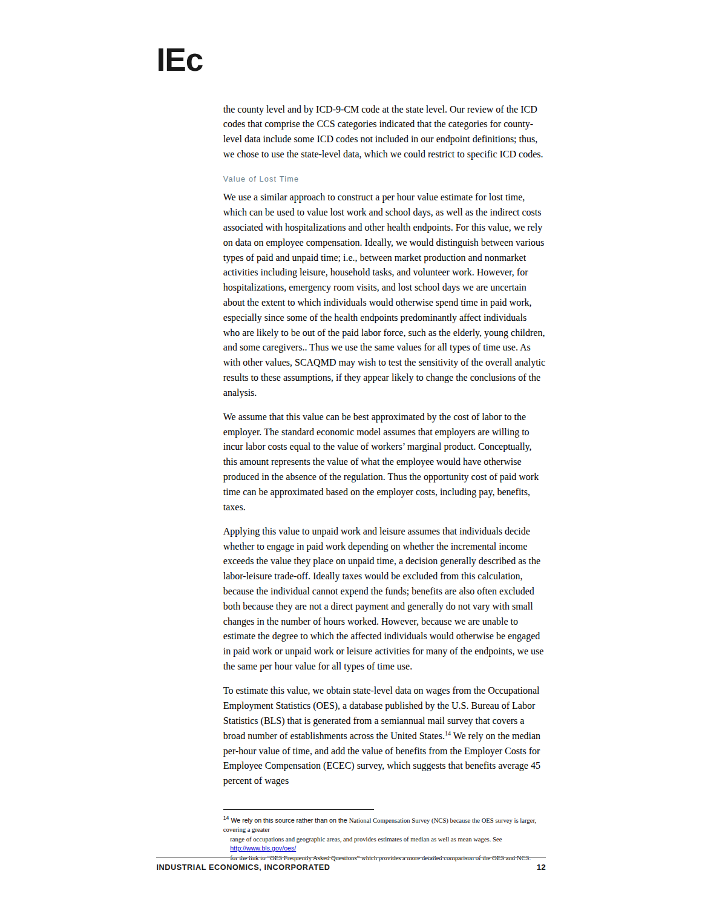IEc
the county level and by ICD-9-CM code at the state level. Our review of the ICD codes that comprise the CCS categories indicated that the categories for county-level data include some ICD codes not included in our endpoint definitions; thus, we chose to use the state-level data, which we could restrict to specific ICD codes.
Value of Lost Time
We use a similar approach to construct a per hour value estimate for lost time, which can be used to value lost work and school days, as well as the indirect costs associated with hospitalizations and other health endpoints. For this value, we rely on data on employee compensation. Ideally, we would distinguish between various types of paid and unpaid time; i.e., between market production and nonmarket activities including leisure, household tasks, and volunteer work. However, for hospitalizations, emergency room visits, and lost school days we are uncertain about the extent to which individuals would otherwise spend time in paid work, especially since some of the health endpoints predominantly affect individuals who are likely to be out of the paid labor force, such as the elderly, young children, and some caregivers.. Thus we use the same values for all types of time use. As with other values, SCAQMD may wish to test the sensitivity of the overall analytic results to these assumptions, if they appear likely to change the conclusions of the analysis.
We assume that this value can be best approximated by the cost of labor to the employer. The standard economic model assumes that employers are willing to incur labor costs equal to the value of workers’ marginal product. Conceptually, this amount represents the value of what the employee would have otherwise produced in the absence of the regulation. Thus the opportunity cost of paid work time can be approximated based on the employer costs, including pay, benefits, taxes.
Applying this value to unpaid work and leisure assumes that individuals decide whether to engage in paid work depending on whether the incremental income exceeds the value they place on unpaid time, a decision generally described as the labor-leisure trade-off. Ideally taxes would be excluded from this calculation, because the individual cannot expend the funds; benefits are also often excluded both because they are not a direct payment and generally do not vary with small changes in the number of hours worked. However, because we are unable to estimate the degree to which the affected individuals would otherwise be engaged in paid work or unpaid work or leisure activities for many of the endpoints, we use the same per hour value for all types of time use.
To estimate this value, we obtain state-level data on wages from the Occupational Employment Statistics (OES), a database published by the U.S. Bureau of Labor Statistics (BLS) that is generated from a semiannual mail survey that covers a broad number of establishments across the United States.14 We rely on the median per-hour value of time, and add the value of benefits from the Employer Costs for Employee Compensation (ECEC) survey, which suggests that benefits average 45 percent of wages
14 We rely on this source rather than on the National Compensation Survey (NCS) because the OES survey is larger, covering a greater range of occupations and geographic areas, and provides estimates of median as well as mean wages. See http://www.bls.gov/oes/ for the link to “OES Frequently Asked Questions” which provides a more detailed comparison of the OES and NCS.
INDUSTRIAL ECONOMICS, INCORPORATED 12